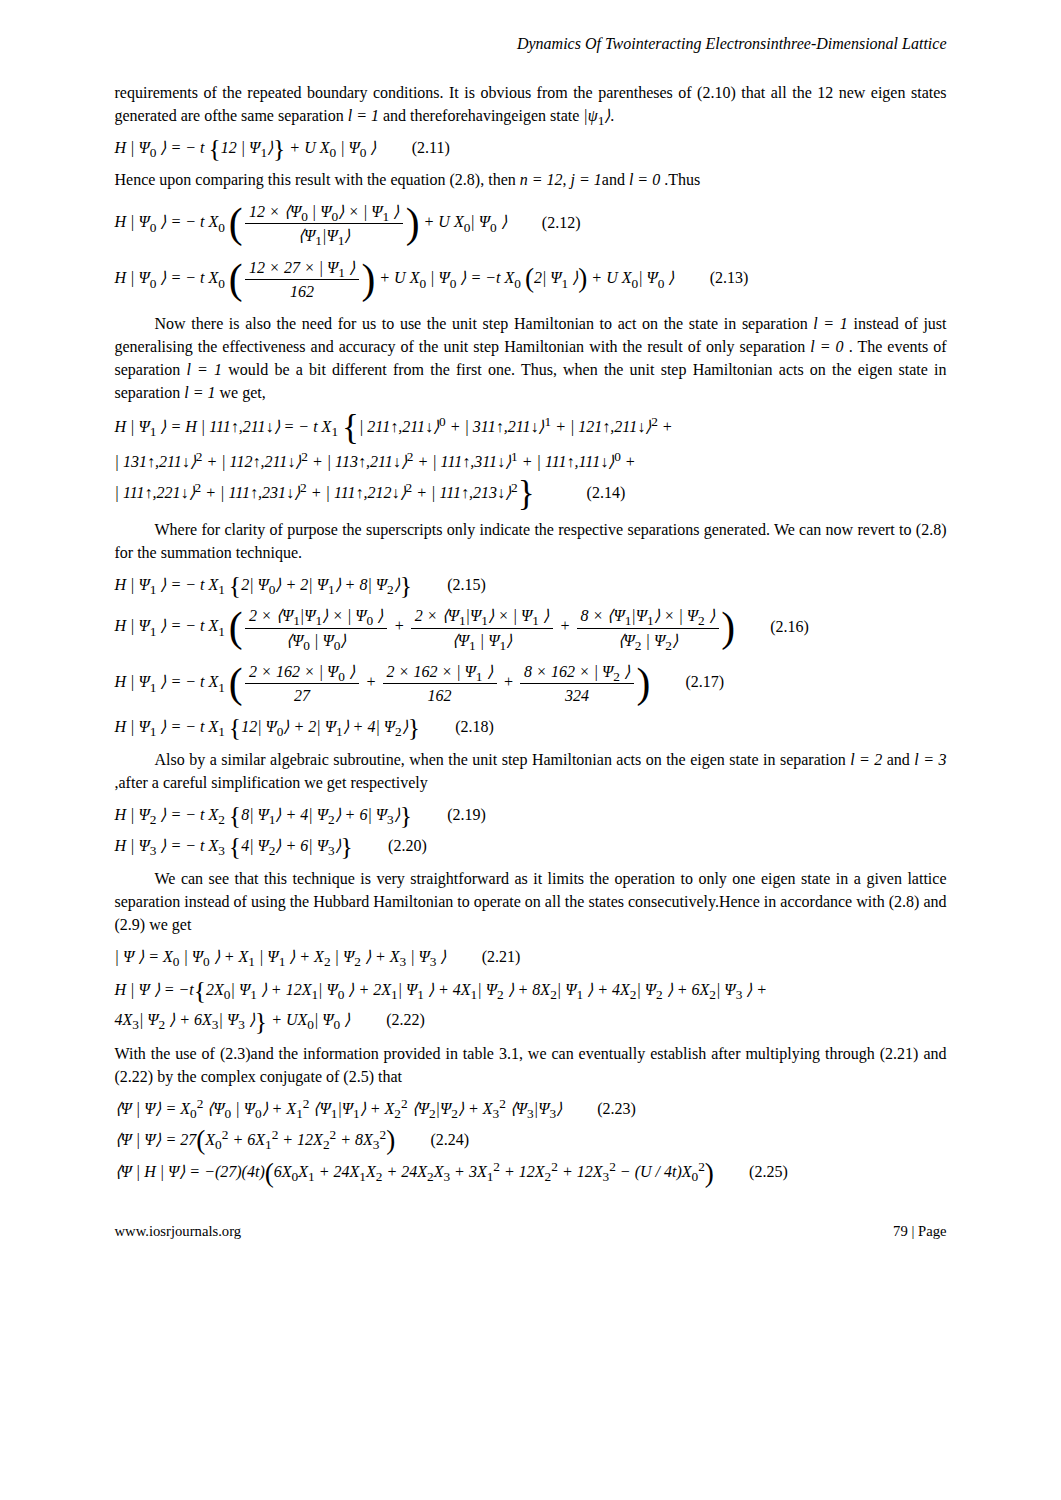Dynamics Of Twointeracting Electronsinthree-Dimensional Lattice
requirements of the repeated boundary conditions. It is obvious from the parentheses of (2.10) that all the 12 new eigen states generated are ofthe same separation l = 1 and thereforehavingeigen state |ψ1⟩.
H | Ψ0 ⟩ = − t {12 | Ψ1⟩} + U X0 | Ψ0 ⟩ (2.11)
Hence upon comparing this result with the equation (2.8), then n = 12, j = 1and l = 0 .Thus
H | Ψ0 ⟩ = − t X0 (12 × ⟨Ψ0 | Ψ0⟩ × | Ψ1 ⟩⟨Ψ1|Ψ1⟩) + U X0| Ψ0 ⟩ (2.12)
H | Ψ0 ⟩ = − t X0 (12 × 27 × | Ψ1 ⟩162) + U X0 | Ψ0 ⟩ = −t X0 (2| Ψ1 ⟩) + U X0| Ψ0 ⟩ (2.13)
Now there is also the need for us to use the unit step Hamiltonian to act on the state in separation l = 1 instead of just generalising the effectiveness and accuracy of the unit step Hamiltonian with the result of only separation l = 0 . The events of separation l = 1 would be a bit different from the first one. Thus, when the unit step Hamiltonian acts on the eigen state in separation l = 1 we get,
H | Ψ1 ⟩ = H | 111↑,211↓⟩ = − t X1 {| 211↑,211↓⟩0 + | 311↑,211↓⟩1 + | 121↑,211↓⟩2 +
| 131↑,211↓⟩2 + | 112↑,211↓⟩2 + | 113↑,211↓⟩2 + | 111↑,311↓⟩1 + | 111↑,111↓⟩0 +
| 111↑,221↓⟩2 + | 111↑,231↓⟩2 + | 111↑,212↓⟩2 + | 111↑,213↓⟩2} (2.14)
Where for clarity of purpose the superscripts only indicate the respective separations generated. We can now revert to (2.8) for the summation technique.
H | Ψ1 ⟩ = − t X1 {2| Ψ0⟩ + 2| Ψ1⟩ + 8| Ψ2⟩} (2.15)
H | Ψ1 ⟩ = − t X1 (2 × ⟨Ψ1|Ψ1⟩ × | Ψ0 ⟩⟨Ψ0 | Ψ0⟩ + 2 × ⟨Ψ1|Ψ1⟩ × | Ψ1 ⟩⟨Ψ1 | Ψ1⟩ + 8 × ⟨Ψ1|Ψ1⟩ × | Ψ2 ⟩⟨Ψ2 | Ψ2⟩) (2.16)
H | Ψ1 ⟩ = − t X1 (2 × 162 × | Ψ0 ⟩27 + 2 × 162 × | Ψ1 ⟩162 + 8 × 162 × | Ψ2 ⟩324) (2.17)
H | Ψ1 ⟩ = − t X1 {12| Ψ0⟩ + 2| Ψ1⟩ + 4| Ψ2⟩} (2.18)
Also by a similar algebraic subroutine, when the unit step Hamiltonian acts on the eigen state in separation l = 2 and l = 3 ,after a careful simplification we get respectively
H | Ψ2 ⟩ = − t X2 {8| Ψ1⟩ + 4| Ψ2⟩ + 6| Ψ3⟩} (2.19)
H | Ψ3 ⟩ = − t X3 {4| Ψ2⟩ + 6| Ψ3⟩} (2.20)
We can see that this technique is very straightforward as it limits the operation to only one eigen state in a given lattice separation instead of using the Hubbard Hamiltonian to operate on all the states consecutively.Hence in accordance with (2.8) and (2.9) we get
| Ψ ⟩ = X0 | Ψ0 ⟩ + X1 | Ψ1 ⟩ + X2 | Ψ2 ⟩ + X3 | Ψ3 ⟩ (2.21)
H | Ψ ⟩ = −t{2X0| Ψ1 ⟩ + 12X1| Ψ0 ⟩ + 2X1| Ψ1 ⟩ + 4X1| Ψ2 ⟩ + 8X2| Ψ1 ⟩ + 4X2| Ψ2 ⟩ + 6X2| Ψ3 ⟩ +
4X3| Ψ2 ⟩ + 6X3| Ψ3 ⟩} + UX0| Ψ0 ⟩ (2.22)
With the use of (2.3)and the information provided in table 3.1, we can eventually establish after multiplying through (2.21) and (2.22) by the complex conjugate of (2.5) that
⟨Ψ | Ψ⟩ = X02 ⟨Ψ0 | Ψ0⟩ + X12 ⟨Ψ1|Ψ1⟩ + X22 ⟨Ψ2|Ψ2⟩ + X32 ⟨Ψ3|Ψ3⟩ (2.23)
⟨Ψ | Ψ⟩ = 27(X02 + 6X12 + 12X22 + 8X32) (2.24)
⟨Ψ | H | Ψ⟩ = −(27)(4t)(6X0X1 + 24X1X2 + 24X2X3 + 3X12 + 12X22 + 12X32 − (U / 4t)X02) (2.25)
www.iosrjournals.org 79 | Page